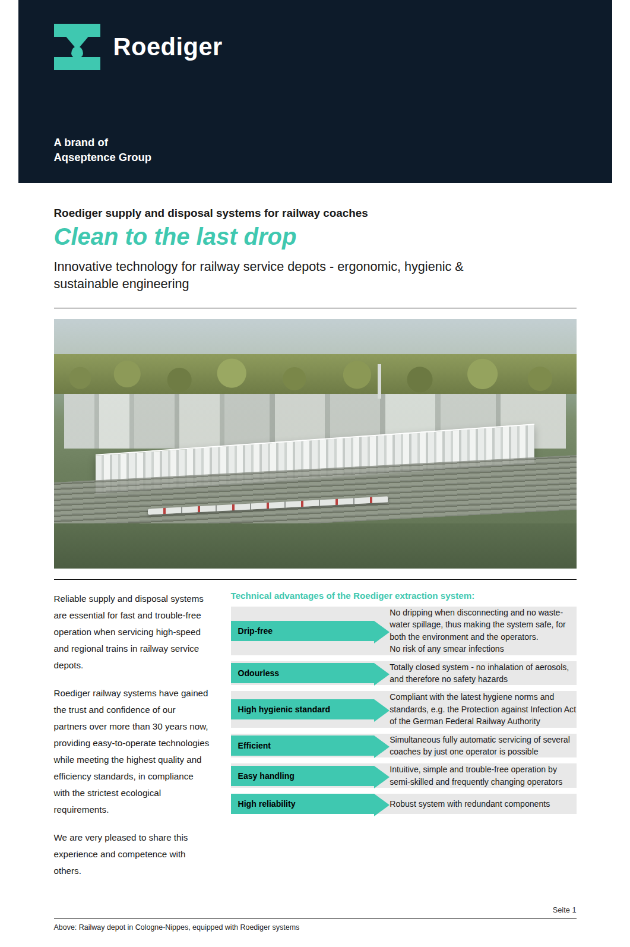Roediger
A brand of
Aqseptence Group
Roediger supply and disposal systems for railway coaches
Clean to the last drop
Innovative technology for railway service depots - ergonomic, hygienic & sustainable engineering
Reliable supply and disposal systems are essential for fast and trouble-free operation when servicing high-speed and regional trains in railway service depots.
Roediger railway systems have gained the trust and confidence of our partners over more than 30 years now, providing easy-to-operate technologies while meeting the highest quality and efficiency standards, in compliance with the strictest ecological requirements.
We are very pleased to share this experience and competence with others.
Technical advantages of the Roediger extraction system:
| Drip-free | No dripping when disconnecting and no waste-water spillage, thus making the system safe, for both the environment and the operators. No risk of any smear infections |
| Odourless | Totally closed system - no inhalation of aerosols, and therefore no safety hazards |
| High hygienic standard | Compliant with the latest hygiene norms and standards, e.g. the Protection against Infection Act of the German Federal Railway Authority |
| Efficient | Simultaneous fully automatic servicing of several coaches by just one operator is possible |
| Easy handling | Intuitive, simple and trouble-free operation by semi-skilled and frequently changing operators |
| High reliability | Robust system with redundant components |
Seite 1
Above: Railway depot in Cologne-Nippes, equipped with Roediger systems